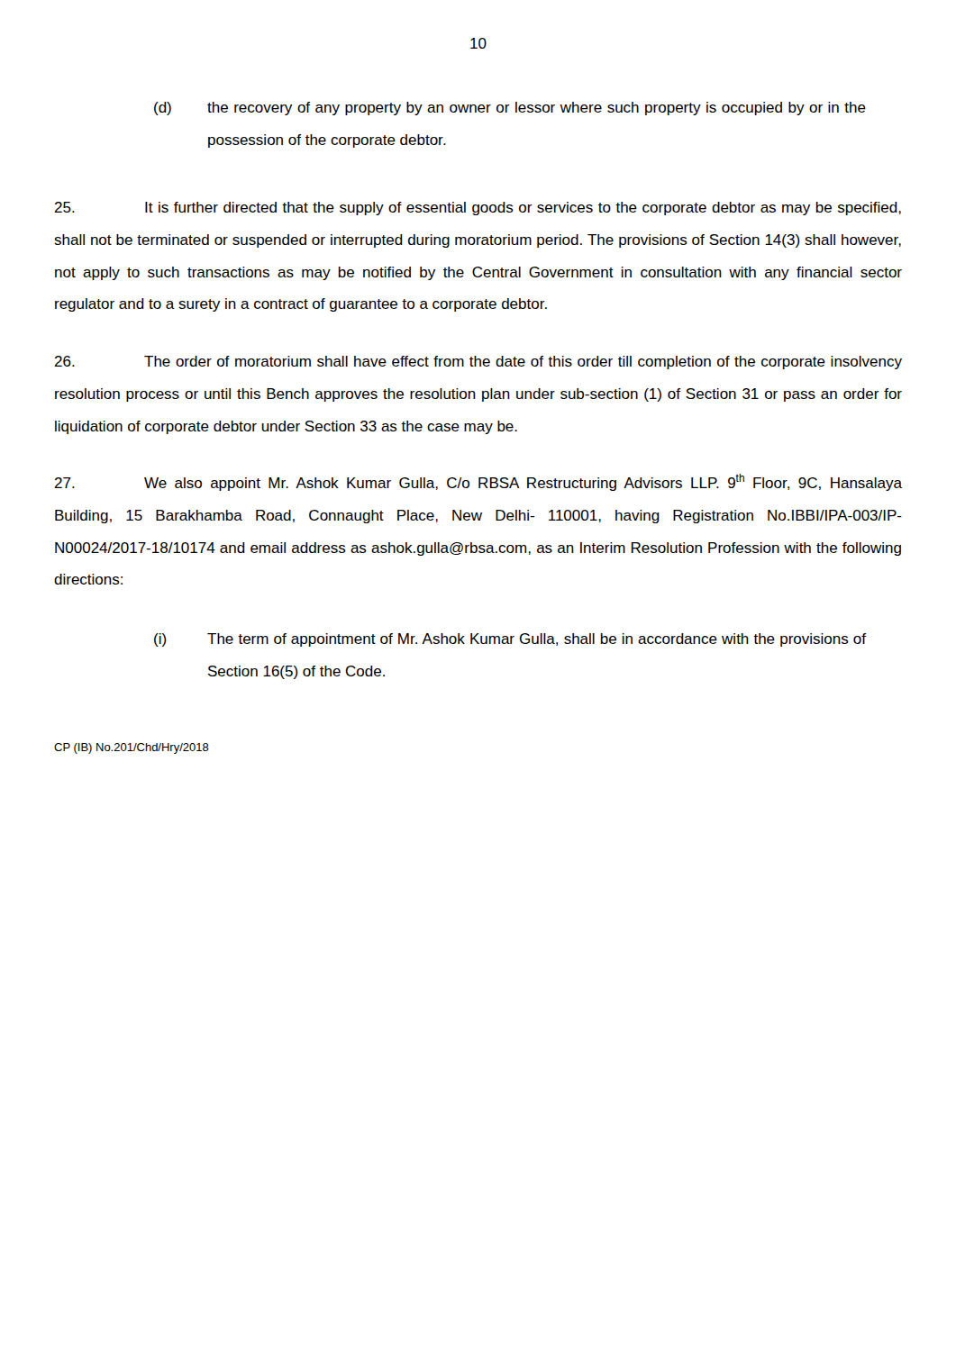10
(d) the recovery of any property by an owner or lessor where such property is occupied by or in the possession of the corporate debtor.
25. It is further directed that the supply of essential goods or services to the corporate debtor as may be specified, shall not be terminated or suspended or interrupted during moratorium period. The provisions of Section 14(3) shall however, not apply to such transactions as may be notified by the Central Government in consultation with any financial sector regulator and to a surety in a contract of guarantee to a corporate debtor.
26. The order of moratorium shall have effect from the date of this order till completion of the corporate insolvency resolution process or until this Bench approves the resolution plan under sub-section (1) of Section 31 or pass an order for liquidation of corporate debtor under Section 33 as the case may be.
27. We also appoint Mr. Ashok Kumar Gulla, C/o RBSA Restructuring Advisors LLP. 9th Floor, 9C, Hansalaya Building, 15 Barakhamba Road, Connaught Place, New Delhi- 110001, having Registration No.IBBI/IPA-003/IP-N00024/2017-18/10174 and email address as ashok.gulla@rbsa.com, as an Interim Resolution Profession with the following directions:
(i) The term of appointment of Mr. Ashok Kumar Gulla, shall be in accordance with the provisions of Section 16(5) of the Code.
CP (IB) No.201/Chd/Hry/2018